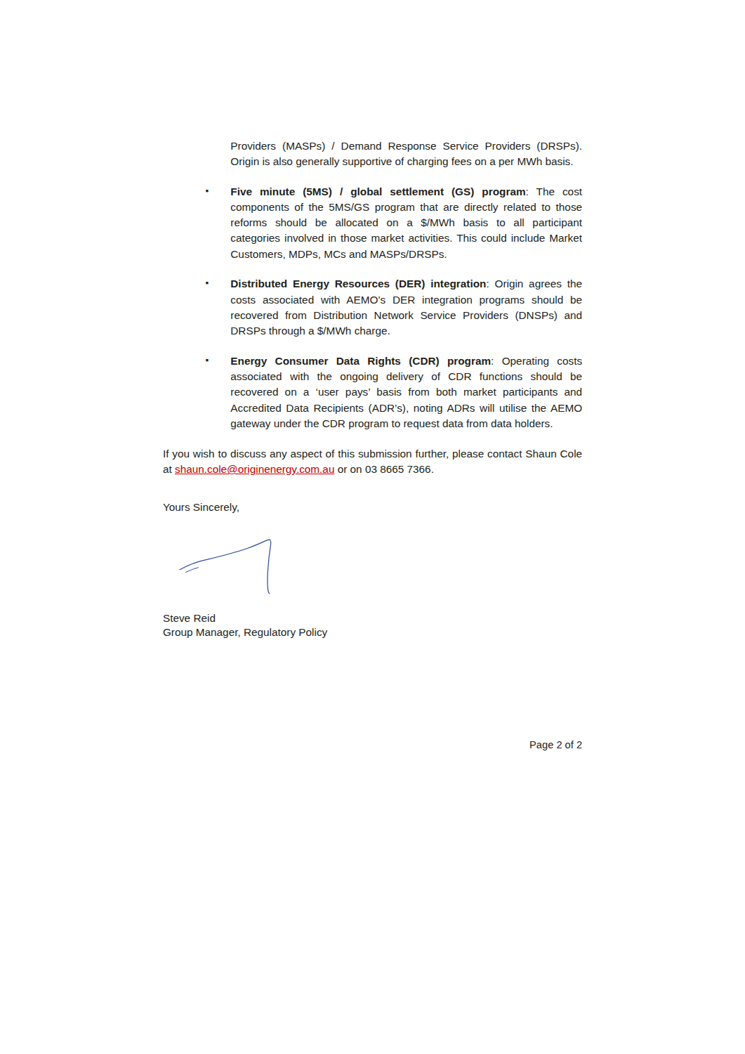Providers (MASPs) / Demand Response Service Providers (DRSPs). Origin is also generally supportive of charging fees on a per MWh basis.
Five minute (5MS) / global settlement (GS) program: The cost components of the 5MS/GS program that are directly related to those reforms should be allocated on a $/MWh basis to all participant categories involved in those market activities. This could include Market Customers, MDPs, MCs and MASPs/DRSPs.
Distributed Energy Resources (DER) integration: Origin agrees the costs associated with AEMO’s DER integration programs should be recovered from Distribution Network Service Providers (DNSPs) and DRSPs through a $/MWh charge.
Energy Consumer Data Rights (CDR) program: Operating costs associated with the ongoing delivery of CDR functions should be recovered on a ‘user pays’ basis from both market participants and Accredited Data Recipients (ADR’s), noting ADRs will utilise the AEMO gateway under the CDR program to request data from data holders.
If you wish to discuss any aspect of this submission further, please contact Shaun Cole at shaun.cole@originenergy.com.au or on 03 8665 7366.
Yours Sincerely,
Steve Reid
Group Manager, Regulatory Policy
Page 2 of 2